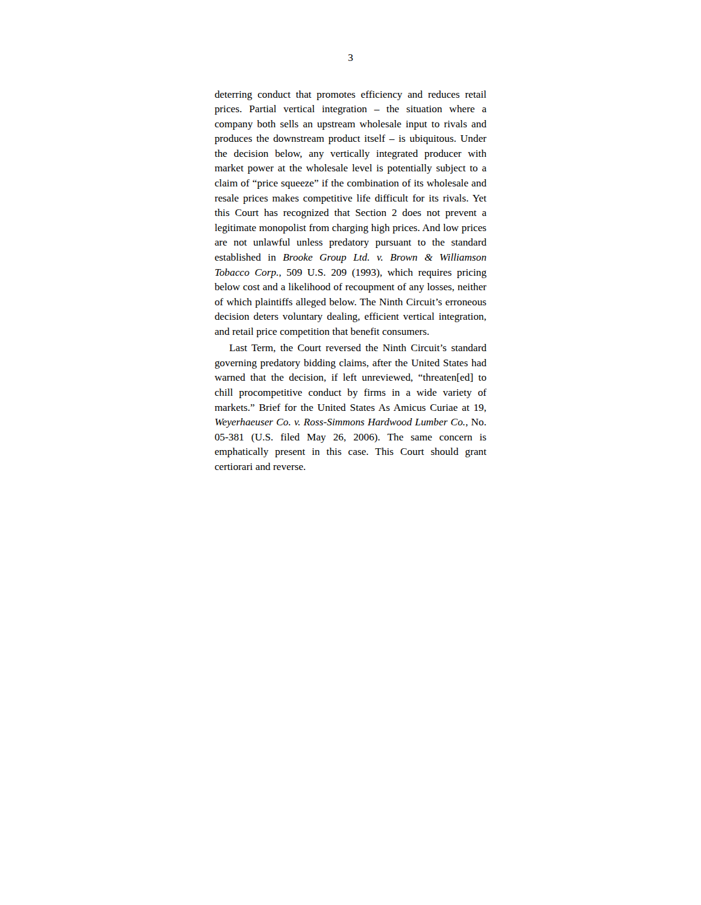3
deterring conduct that promotes efficiency and reduces retail prices. Partial vertical integration – the situation where a company both sells an upstream wholesale input to rivals and produces the downstream product itself – is ubiquitous. Under the decision below, any vertically integrated producer with market power at the wholesale level is potentially subject to a claim of “price squeeze” if the combination of its wholesale and resale prices makes competitive life difficult for its rivals. Yet this Court has recognized that Section 2 does not prevent a legitimate monopolist from charging high prices. And low prices are not unlawful unless predatory pursuant to the standard established in Brooke Group Ltd. v. Brown & Williamson Tobacco Corp., 509 U.S. 209 (1993), which requires pricing below cost and a likelihood of recoupment of any losses, neither of which plaintiffs alleged below. The Ninth Circuit’s erroneous decision deters voluntary dealing, efficient vertical integration, and retail price competition that benefit consumers.
Last Term, the Court reversed the Ninth Circuit’s standard governing predatory bidding claims, after the United States had warned that the decision, if left unreviewed, “threaten[ed] to chill procompetitive conduct by firms in a wide variety of markets.” Brief for the United States As Amicus Curiae at 19, Weyerhaeuser Co. v. Ross-Simmons Hardwood Lumber Co., No. 05-381 (U.S. filed May 26, 2006). The same concern is emphatically present in this case. This Court should grant certiorari and reverse.